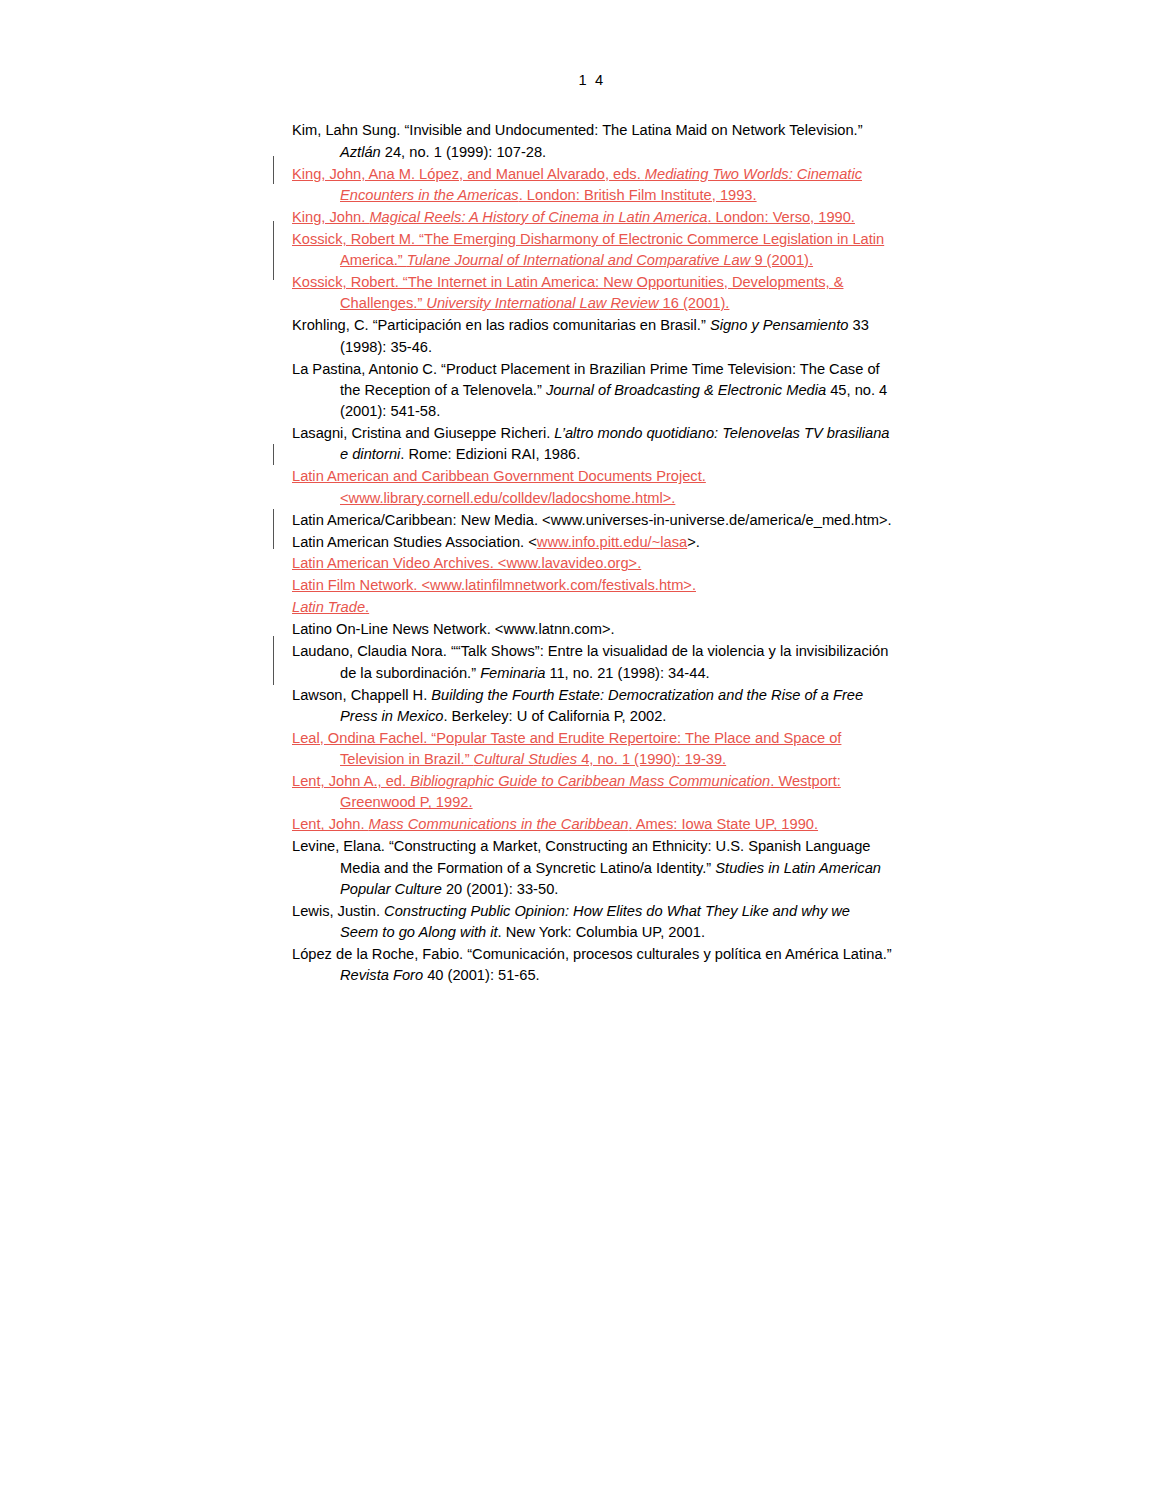1 4
Kim, Lahn Sung. “Invisible and Undocumented: The Latina Maid on Network Television.” Aztlán 24, no. 1 (1999): 107-28.
King, John, Ana M. López, and Manuel Alvarado, eds. Mediating Two Worlds: Cinematic Encounters in the Americas. London: British Film Institute, 1993.
King, John. Magical Reels: A History of Cinema in Latin America. London: Verso, 1990.
Kossick, Robert M. “The Emerging Disharmony of Electronic Commerce Legislation in Latin America.” Tulane Journal of International and Comparative Law 9 (2001).
Kossick, Robert. “The Internet in Latin America: New Opportunities, Developments, & Challenges.” University International Law Review 16 (2001).
Krohling, C. “Participación en las radios comunitarias en Brasil.” Signo y Pensamiento 33 (1998): 35-46.
La Pastina, Antonio C. “Product Placement in Brazilian Prime Time Television: The Case of the Reception of a Telenovela.” Journal of Broadcasting & Electronic Media 45, no. 4 (2001): 541-58.
Lasagni, Cristina and Giuseppe Richeri. L’altro mondo quotidiano: Telenovelas TV brasiliana e dintorni. Rome: Edizioni RAI, 1986.
Latin American and Caribbean Government Documents Project. <www.library.cornell.edu/colldev/ladocshome.html>.
Latin America/Caribbean: New Media. <www.universes-in-universe.de/america/e_med.htm>.
Latin American Studies Association. <www.info.pitt.edu/~lasa>.
Latin American Video Archives. <www.lavavideo.org>.
Latin Film Network. <www.latinfilmnetwork.com/festivals.htm>.
Latin Trade.
Latino On-Line News Network. <www.latnn.com>.
Laudano, Claudia Nora. ““Talk Shows”: Entre la visualidad de la violencia y la invisibilización de la subordinación.” Feminaria 11, no. 21 (1998): 34-44.
Lawson, Chappell H. Building the Fourth Estate: Democratization and the Rise of a Free Press in Mexico. Berkeley: U of California P, 2002.
Leal, Ondina Fachel. “Popular Taste and Erudite Repertoire: The Place and Space of Television in Brazil.” Cultural Studies 4, no. 1 (1990): 19-39.
Lent, John A., ed. Bibliographic Guide to Caribbean Mass Communication. Westport: Greenwood P, 1992.
Lent, John. Mass Communications in the Caribbean. Ames: Iowa State UP, 1990.
Levine, Elana. “Constructing a Market, Constructing an Ethnicity: U.S. Spanish Language Media and the Formation of a Syncretic Latino/a Identity.” Studies in Latin American Popular Culture 20 (2001): 33-50.
Lewis, Justin. Constructing Public Opinion: How Elites do What They Like and why we Seem to go Along with it. New York: Columbia UP, 2001.
López de la Roche, Fabio. “Comunicación, procesos culturales y política en América Latina.” Revista Foro 40 (2001): 51-65.